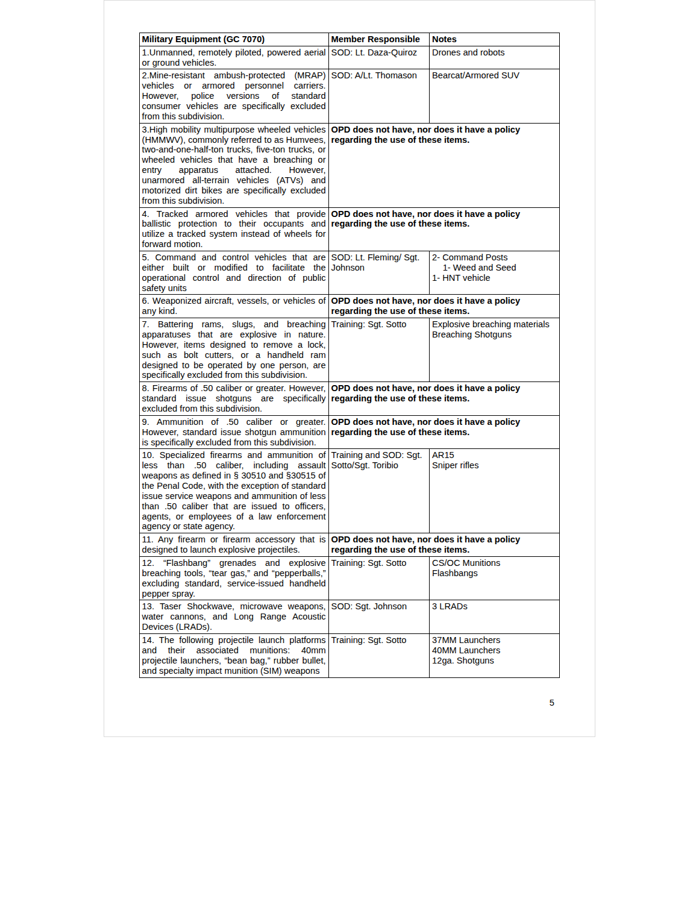| Military Equipment (GC 7070) | Member Responsible | Notes |
| --- | --- | --- |
| 1.Unmanned, remotely piloted, powered aerial or ground vehicles. | SOD: Lt. Daza-Quiroz | Drones and robots |
| 2.Mine-resistant ambush-protected (MRAP) vehicles or armored personnel carriers. However, police versions of standard consumer vehicles are specifically excluded from this subdivision. | SOD: A/Lt. Thomason | Bearcat/Armored SUV |
| 3.High mobility multipurpose wheeled vehicles (HMMWV), commonly referred to as Humvees, two-and-one-half-ton trucks, five-ton trucks, or wheeled vehicles that have a breaching or entry apparatus attached. However, unarmored all-terrain vehicles (ATVs) and motorized dirt bikes are specifically excluded from this subdivision. | OPD does not have, nor does it have a policy regarding the use of these items. |
| 4. Tracked armored vehicles that provide ballistic protection to their occupants and utilize a tracked system instead of wheels for forward motion. | OPD does not have, nor does it have a policy regarding the use of these items. |
| 5. Command and control vehicles that are either built or modified to facilitate the operational control and direction of public safety units | SOD: Lt. Fleming/ Sgt. Johnson | 2- Command Posts 1- Weed and Seed 1- HNT vehicle |
| 6. Weaponized aircraft, vessels, or vehicles of any kind. | OPD does not have, nor does it have a policy regarding the use of these items. |
| 7. Battering rams, slugs, and breaching apparatuses that are explosive in nature. However, items designed to remove a lock, such as bolt cutters, or a handheld ram designed to be operated by one person, are specifically excluded from this subdivision. | Training: Sgt. Sotto | Explosive breaching materials Breaching Shotguns |
| 8. Firearms of .50 caliber or greater. However, standard issue shotguns are specifically excluded from this subdivision. | OPD does not have, nor does it have a policy regarding the use of these items. |
| 9. Ammunition of .50 caliber or greater. However, standard issue shotgun ammunition is specifically excluded from this subdivision. | OPD does not have, nor does it have a policy regarding the use of these items. |
| 10. Specialized firearms and ammunition of less than .50 caliber, including assault weapons as defined in § 30510 and §30515 of the Penal Code, with the exception of standard issue service weapons and ammunition of less than .50 caliber that are issued to officers, agents, or employees of a law enforcement agency or state agency. | Training and SOD: Sgt. Sotto/Sgt. Toribio | AR15 Sniper rifles |
| 11. Any firearm or firearm accessory that is designed to launch explosive projectiles. | OPD does not have, nor does it have a policy regarding the use of these items. |
| 12. “Flashbang” grenades and explosive breaching tools, “tear gas,” and “pepperballs,” excluding standard, service-issued handheld pepper spray. | Training: Sgt. Sotto | CS/OC Munitions Flashbangs |
| 13. Taser Shockwave, microwave weapons, water cannons, and Long Range Acoustic Devices (LRADs). | SOD: Sgt. Johnson | 3 LRADs |
| 14. The following projectile launch platforms and their associated munitions: 40mm projectile launchers, “bean bag,” rubber bullet, and specialty impact munition (SIM) weapons | Training: Sgt. Sotto | 37MM Launchers 40MM Launchers 12ga. Shotguns |
5